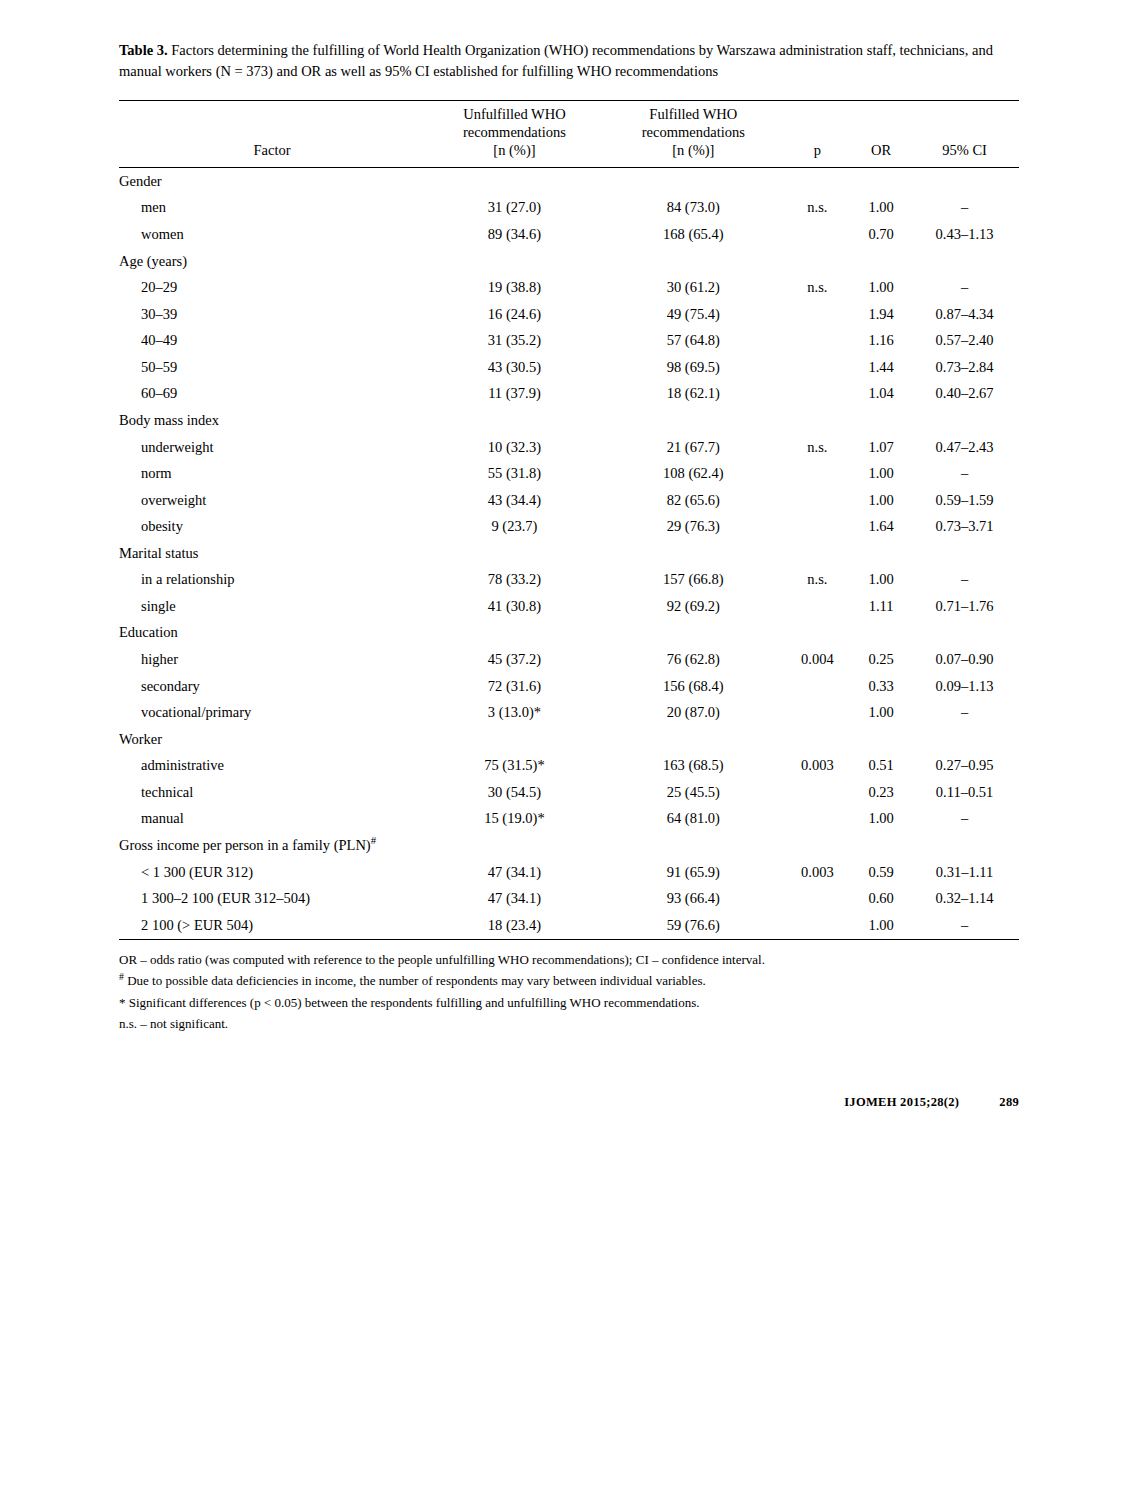Table 3. Factors determining the fulfilling of World Health Organization (WHO) recommendations by Warszawa administration staff, technicians, and manual workers (N = 373) and OR as well as 95% CI established for fulfilling WHO recommendations
| Factor | Unfulfilled WHO recommendations [n (%)] | Fulfilled WHO recommendations [n (%)] | p | OR | 95% CI |
| --- | --- | --- | --- | --- | --- |
| Gender | | | | | |
| men | 31 (27.0) | 84 (73.0) | n.s. | 1.00 | – |
| women | 89 (34.6) | 168 (65.4) | | 0.70 | 0.43–1.13 |
| Age (years) | | | | | |
| 20–29 | 19 (38.8) | 30 (61.2) | n.s. | 1.00 | – |
| 30–39 | 16 (24.6) | 49 (75.4) | | 1.94 | 0.87–4.34 |
| 40–49 | 31 (35.2) | 57 (64.8) | | 1.16 | 0.57–2.40 |
| 50–59 | 43 (30.5) | 98 (69.5) | | 1.44 | 0.73–2.84 |
| 60–69 | 11 (37.9) | 18 (62.1) | | 1.04 | 0.40–2.67 |
| Body mass index | | | | | |
| underweight | 10 (32.3) | 21 (67.7) | n.s. | 1.07 | 0.47–2.43 |
| norm | 55 (31.8) | 108 (62.4) | | 1.00 | – |
| overweight | 43 (34.4) | 82 (65.6) | | 1.00 | 0.59–1.59 |
| obesity | 9 (23.7) | 29 (76.3) | | 1.64 | 0.73–3.71 |
| Marital status | | | | | |
| in a relationship | 78 (33.2) | 157 (66.8) | n.s. | 1.00 | – |
| single | 41 (30.8) | 92 (69.2) | | 1.11 | 0.71–1.76 |
| Education | | | | | |
| higher | 45 (37.2) | 76 (62.8) | 0.004 | 0.25 | 0.07–0.90 |
| secondary | 72 (31.6) | 156 (68.4) | | 0.33 | 0.09–1.13 |
| vocational/primary | 3 (13.0)* | 20 (87.0) | | 1.00 | – |
| Worker | | | | | |
| administrative | 75 (31.5)* | 163 (68.5) | 0.003 | 0.51 | 0.27–0.95 |
| technical | 30 (54.5) | 25 (45.5) | | 0.23 | 0.11–0.51 |
| manual | 15 (19.0)* | 64 (81.0) | | 1.00 | – |
| Gross income per person in a family (PLN) # | | | | | |
| < 1 300 (EUR 312) | 47 (34.1) | 91 (65.9) | 0.003 | 0.59 | 0.31–1.11 |
| 1 300–2 100 (EUR 312–504) | 47 (34.1) | 93 (66.4) | | 0.60 | 0.32–1.14 |
| 2 100 (> EUR 504) | 18 (23.4) | 59 (76.6) | | 1.00 | – |
OR – odds ratio (was computed with reference to the people unfulfilling WHO recommendations); CI – confidence interval.
# Due to possible data deficiencies in income, the number of respondents may vary between individual variables.
* Significant differences (p < 0.05) between the respondents fulfilling and unfulfilling WHO recommendations.
n.s. – not significant.
IJOMEH 2015;28(2) 289